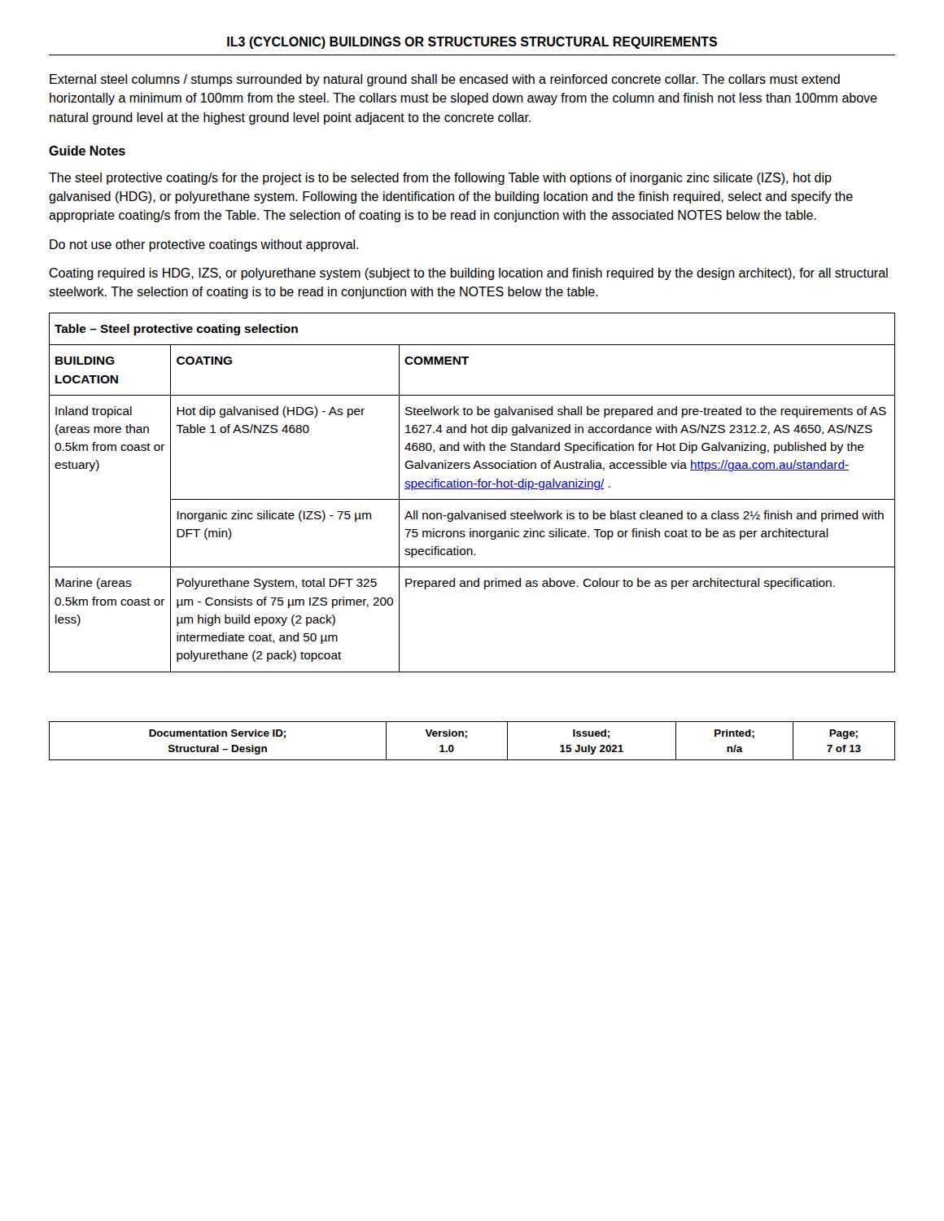IL3 (CYCLONIC) BUILDINGS OR STRUCTURES STRUCTURAL REQUIREMENTS
External steel columns / stumps surrounded by natural ground shall be encased with a reinforced concrete collar. The collars must extend horizontally a minimum of 100mm from the steel. The collars must be sloped down away from the column and finish not less than 100mm above natural ground level at the highest ground level point adjacent to the concrete collar.
Guide Notes
The steel protective coating/s for the project is to be selected from the following Table with options of inorganic zinc silicate (IZS), hot dip galvanised (HDG), or polyurethane system. Following the identification of the building location and the finish required, select and specify the appropriate coating/s from the Table. The selection of coating is to be read in conjunction with the associated NOTES below the table.
Do not use other protective coatings without approval.
Coating required is HDG, IZS, or polyurethane system (subject to the building location and finish required by the design architect), for all structural steelwork. The selection of coating is to be read in conjunction with the NOTES below the table.
Table – Steel protective coating selection
| BUILDING LOCATION | COATING | COMMENT |
| --- | --- | --- |
| Inland tropical (areas more than 0.5km from coast or estuary) | Hot dip galvanised (HDG) - As per Table 1 of AS/NZS 4680 | Steelwork to be galvanised shall be prepared and pre-treated to the requirements of AS 1627.4 and hot dip galvanized in accordance with AS/NZS 2312.2, AS 4650, AS/NZS 4680, and with the Standard Specification for Hot Dip Galvanizing, published by the Galvanizers Association of Australia, accessible via https://gaa.com.au/standard-specification-for-hot-dip-galvanizing/ . |
| Inorganic zinc silicate (IZS) - 75 µm DFT (min) | All non-galvanised steelwork is to be blast cleaned to a class 2½ finish and primed with 75 microns inorganic zinc silicate. Top or finish coat to be as per architectural specification. |
| Marine (areas 0.5km from coast or less) | Polyurethane System, total DFT 325 µm - Consists of 75 µm IZS primer, 200 µm high build epoxy (2 pack) intermediate coat, and 50 µm polyurethane (2 pack) topcoat | Prepared and primed as above. Colour to be as per architectural specification. |
| Documentation Service ID; Structural – Design | Version; 1.0 | Issued; 15 July 2021 | Printed; n/a | Page; 7 of 13 |